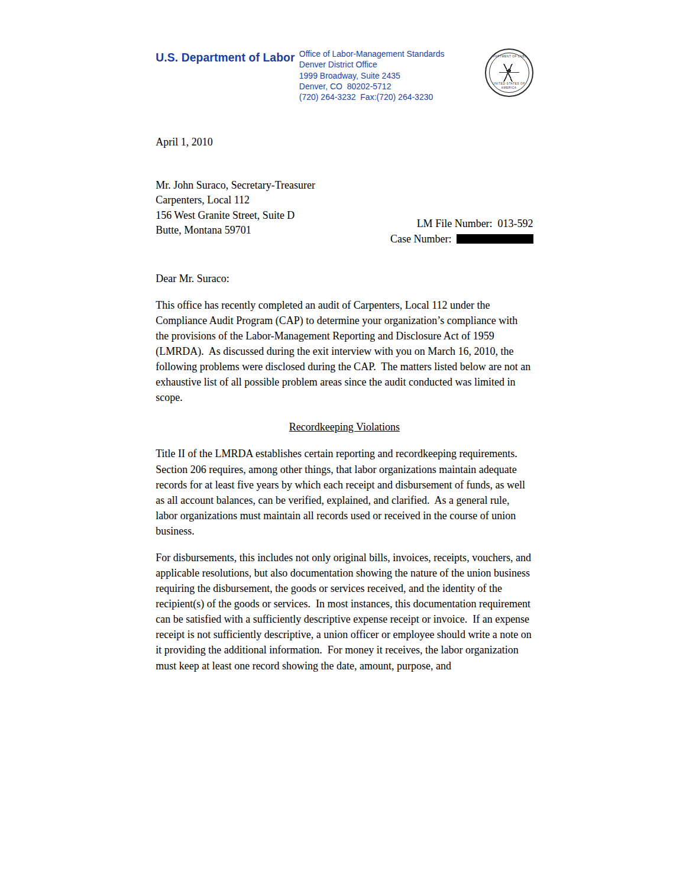U.S. Department of Labor
Office of Labor-Management Standards
Denver District Office
1999 Broadway, Suite 2435
Denver, CO 80202-5712
(720) 264-3232 Fax:(720) 264-3230
Department of Labor United States of America
April 1, 2010
Mr. John Suraco, Secretary-Treasurer
Carpenters, Local 112
156 West Granite Street, Suite D
Butte, Montana 59701
LM File Number: 013-592
Case Number:
Dear Mr. Suraco:
This office has recently completed an audit of Carpenters, Local 112 under the Compliance Audit Program (CAP) to determine your organization’s compliance with the provisions of the Labor-Management Reporting and Disclosure Act of 1959 (LMRDA). As discussed during the exit interview with you on March 16, 2010, the following problems were disclosed during the CAP. The matters listed below are not an exhaustive list of all possible problem areas since the audit conducted was limited in scope.
Recordkeeping Violations
Title II of the LMRDA establishes certain reporting and recordkeeping requirements. Section 206 requires, among other things, that labor organizations maintain adequate records for at least five years by which each receipt and disbursement of funds, as well as all account balances, can be verified, explained, and clarified. As a general rule, labor organizations must maintain all records used or received in the course of union business.
For disbursements, this includes not only original bills, invoices, receipts, vouchers, and applicable resolutions, but also documentation showing the nature of the union business requiring the disbursement, the goods or services received, and the identity of the recipient(s) of the goods or services. In most instances, this documentation requirement can be satisfied with a sufficiently descriptive expense receipt or invoice. If an expense receipt is not sufficiently descriptive, a union officer or employee should write a note on it providing the additional information. For money it receives, the labor organization must keep at least one record showing the date, amount, purpose, and